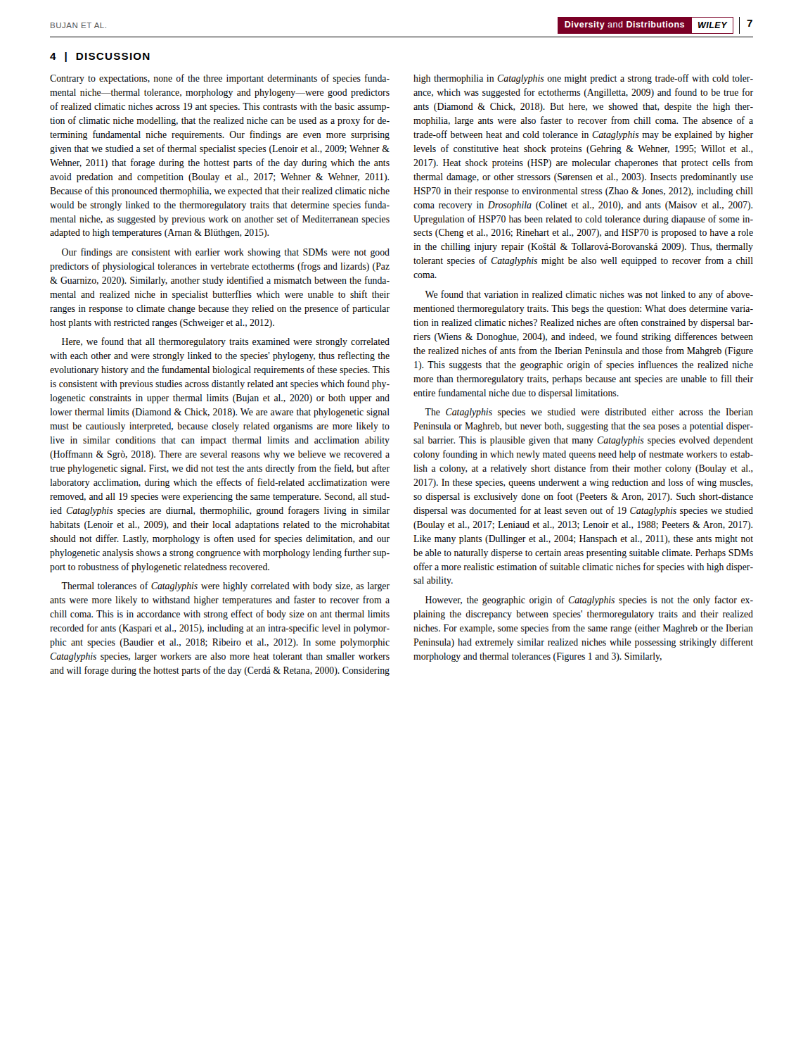BUJAN et al.
Diversity and Distributions WILEY 7
4 | DISCUSSION
Contrary to expectations, none of the three important determinants of species fundamental niche—thermal tolerance, morphology and phylogeny—were good predictors of realized climatic niches across 19 ant species. This contrasts with the basic assumption of climatic niche modelling, that the realized niche can be used as a proxy for determining fundamental niche requirements. Our findings are even more surprising given that we studied a set of thermal specialist species (Lenoir et al., 2009; Wehner & Wehner, 2011) that forage during the hottest parts of the day during which the ants avoid predation and competition (Boulay et al., 2017; Wehner & Wehner, 2011). Because of this pronounced thermophilia, we expected that their realized climatic niche would be strongly linked to the thermoregulatory traits that determine species fundamental niche, as suggested by previous work on another set of Mediterranean species adapted to high temperatures (Arnan & Blüthgen, 2015).
Our findings are consistent with earlier work showing that SDMs were not good predictors of physiological tolerances in vertebrate ectotherms (frogs and lizards) (Paz & Guarnizo, 2020). Similarly, another study identified a mismatch between the fundamental and realized niche in specialist butterflies which were unable to shift their ranges in response to climate change because they relied on the presence of particular host plants with restricted ranges (Schweiger et al., 2012).
Here, we found that all thermoregulatory traits examined were strongly correlated with each other and were strongly linked to the species' phylogeny, thus reflecting the evolutionary history and the fundamental biological requirements of these species. This is consistent with previous studies across distantly related ant species which found phylogenetic constraints in upper thermal limits (Bujan et al., 2020) or both upper and lower thermal limits (Diamond & Chick, 2018). We are aware that phylogenetic signal must be cautiously interpreted, because closely related organisms are more likely to live in similar conditions that can impact thermal limits and acclimation ability (Hoffmann & Sgrò, 2018). There are several reasons why we believe we recovered a true phylogenetic signal. First, we did not test the ants directly from the field, but after laboratory acclimation, during which the effects of field-related acclimatization were removed, and all 19 species were experiencing the same temperature. Second, all studied Cataglyphis species are diurnal, thermophilic, ground foragers living in similar habitats (Lenoir et al., 2009), and their local adaptations related to the microhabitat should not differ. Lastly, morphology is often used for species delimitation, and our phylogenetic analysis shows a strong congruence with morphology lending further support to robustness of phylogenetic relatedness recovered.
Thermal tolerances of Cataglyphis were highly correlated with body size, as larger ants were more likely to withstand higher temperatures and faster to recover from a chill coma. This is in accordance with strong effect of body size on ant thermal limits recorded for ants (Kaspari et al., 2015), including at an intra-specific level in polymorphic ant species (Baudier et al., 2018; Ribeiro et al., 2012). In some polymorphic Cataglyphis species, larger workers are also more heat tolerant than smaller workers and will forage during the hottest parts of the day (Cerdá & Retana, 2000). Considering high thermophilia in Cataglyphis one might predict a strong trade-off with cold tolerance, which was suggested for ectotherms (Angilletta, 2009) and found to be true for ants (Diamond & Chick, 2018). But here, we showed that, despite the high thermophilia, large ants were also faster to recover from chill coma. The absence of a trade-off between heat and cold tolerance in Cataglyphis may be explained by higher levels of constitutive heat shock proteins (Gehring & Wehner, 1995; Willot et al., 2017). Heat shock proteins (HSP) are molecular chaperones that protect cells from thermal damage, or other stressors (Sørensen et al., 2003). Insects predominantly use HSP70 in their response to environmental stress (Zhao & Jones, 2012), including chill coma recovery in Drosophila (Colinet et al., 2010), and ants (Maisov et al., 2007). Upregulation of HSP70 has been related to cold tolerance during diapause of some insects (Cheng et al., 2016; Rinehart et al., 2007), and HSP70 is proposed to have a role in the chilling injury repair (Koštál & Tollarová-Borovanská 2009). Thus, thermally tolerant species of Cataglyphis might be also well equipped to recover from a chill coma.
We found that variation in realized climatic niches was not linked to any of abovementioned thermoregulatory traits. This begs the question: What does determine variation in realized climatic niches? Realized niches are often constrained by dispersal barriers (Wiens & Donoghue, 2004), and indeed, we found striking differences between the realized niches of ants from the Iberian Peninsula and those from Mahgreb (Figure 1). This suggests that the geographic origin of species influences the realized niche more than thermoregulatory traits, perhaps because ant species are unable to fill their entire fundamental niche due to dispersal limitations.
The Cataglyphis species we studied were distributed either across the Iberian Peninsula or Maghreb, but never both, suggesting that the sea poses a potential dispersal barrier. This is plausible given that many Cataglyphis species evolved dependent colony founding in which newly mated queens need help of nestmate workers to establish a colony, at a relatively short distance from their mother colony (Boulay et al., 2017). In these species, queens underwent a wing reduction and loss of wing muscles, so dispersal is exclusively done on foot (Peeters & Aron, 2017). Such short-distance dispersal was documented for at least seven out of 19 Cataglyphis species we studied (Boulay et al., 2017; Leniaud et al., 2013; Lenoir et al., 1988; Peeters & Aron, 2017). Like many plants (Dullinger et al., 2004; Hanspach et al., 2011), these ants might not be able to naturally disperse to certain areas presenting suitable climate. Perhaps SDMs offer a more realistic estimation of suitable climatic niches for species with high dispersal ability.
However, the geographic origin of Cataglyphis species is not the only factor explaining the discrepancy between species' thermoregulatory traits and their realized niches. For example, some species from the same range (either Maghreb or the Iberian Peninsula) had extremely similar realized niches while possessing strikingly different morphology and thermal tolerances (Figures 1 and 3). Similarly,